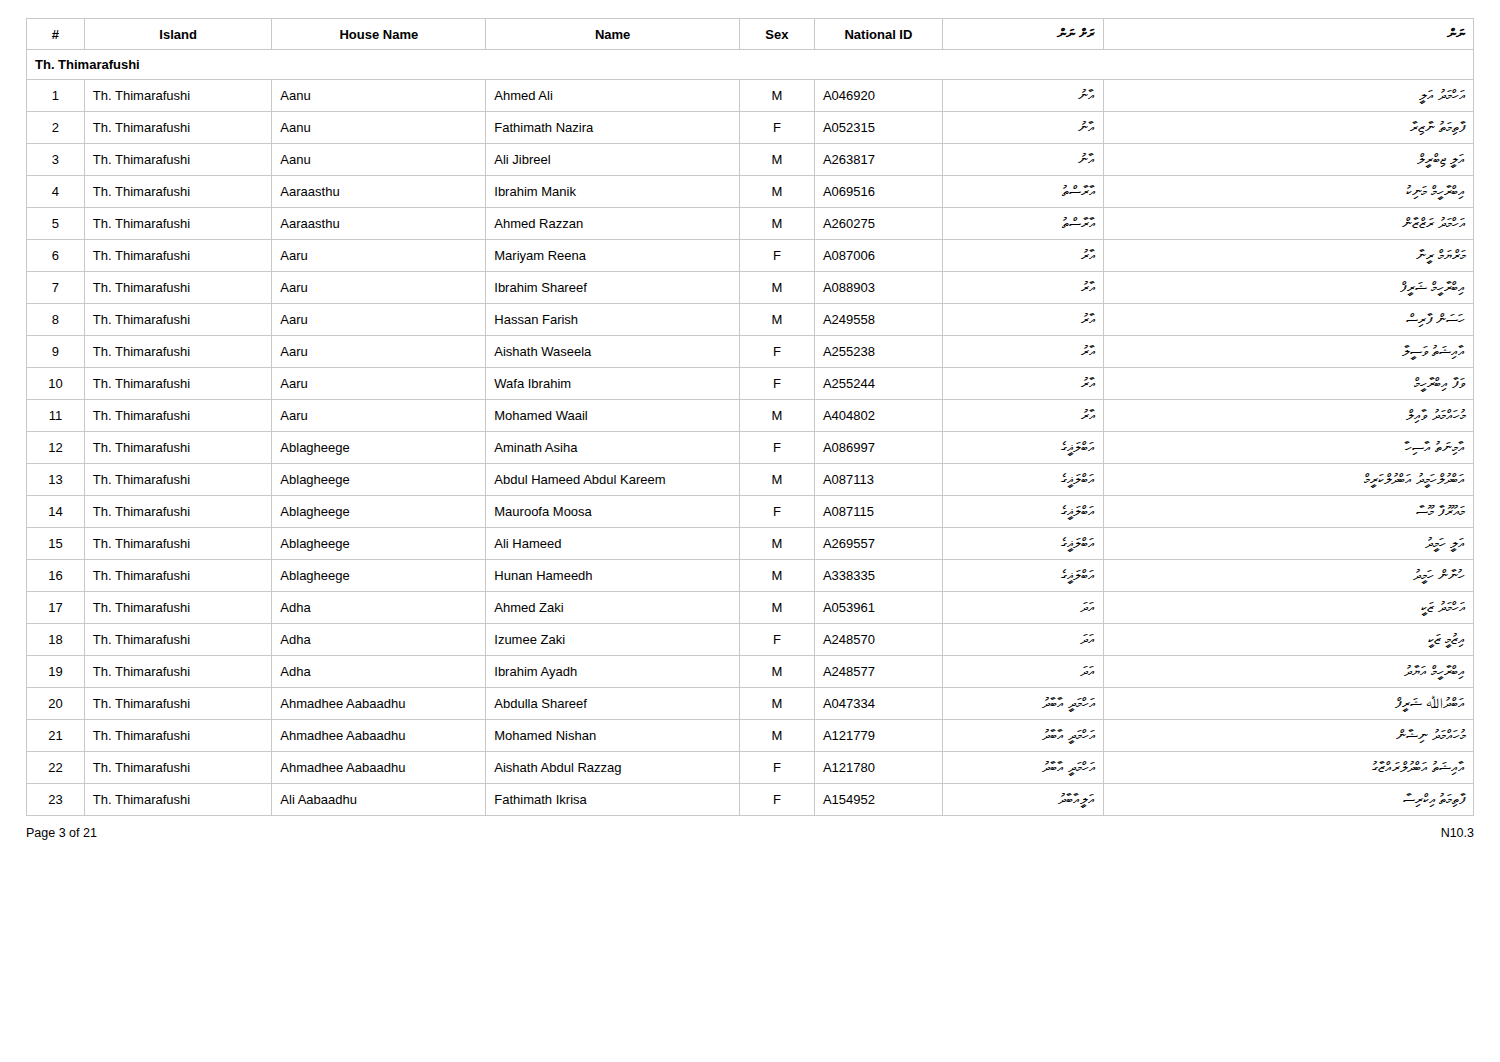| # | Island | House Name | Name | Sex | National ID | ރަށް ނަން | ނަން |
| --- | --- | --- | --- | --- | --- | --- | --- |
| Th. Thimarafushi |
| 1 | Th. Thimarafushi | Aanu | Ahmed Ali | M | A046920 | އާނު | އަހްމަދު އަލީ |
| 2 | Th. Thimarafushi | Aanu | Fathimath Nazira | F | A052315 | އާނު | ފާތިމަތު ނާޒިރާ |
| 3 | Th. Thimarafushi | Aanu | Ali Jibreel | M | A263817 | އާނު | އަލީ ޖިބްރީލް |
| 4 | Th. Thimarafushi | Aaraasthu | Ibrahim Manik | M | A069516 | އާރާސްތު | އިބްރާހީމް މަނިކު |
| 5 | Th. Thimarafushi | Aaraasthu | Ahmed Razzan | M | A260275 | އާރާސްތު | އަހްމަދު ރަޒްޒާން |
| 6 | Th. Thimarafushi | Aaru | Mariyam Reena | F | A087006 | އާރު | މަރްޔަމް ރީނާ |
| 7 | Th. Thimarafushi | Aaru | Ibrahim Shareef | M | A088903 | އާރު | އިބްރާހީމް ޝަރީފް |
| 8 | Th. Thimarafushi | Aaru | Hassan Farish | M | A249558 | އާރު | ހަސަން ފާރިސް |
| 9 | Th. Thimarafushi | Aaru | Aishath Waseela | F | A255238 | އާރު | އާއިޝަތު ވަސީލާ |
| 10 | Th. Thimarafushi | Aaru | Wafa Ibrahim | F | A255244 | އާރު | ވަފާ އިބްރާހީމް |
| 11 | Th. Thimarafushi | Aaru | Mohamed Waail | M | A404802 | އާރު | މުހައްމަދު ވާއިލް |
| 12 | Th. Thimarafushi | Ablagheege | Aminath Asiha | F | A086997 | އަބްލަޣީގެ | އާމިނަތު އާސިހާ |
| 13 | Th. Thimarafushi | Ablagheege | Abdul Hameed Abdul Kareem | M | A087113 | އަބްލަޣީގެ | އަބްދުލްހަމީދު އަބްދުލްކަރީމް |
| 14 | Th. Thimarafushi | Ablagheege | Mauroofa Moosa | F | A087115 | އަބްލަޣީގެ | މައުރޫފާ މޫސާ |
| 15 | Th. Thimarafushi | Ablagheege | Ali Hameed | M | A269557 | އަބްލަޣީގެ | އަލީ ހަމީދު |
| 16 | Th. Thimarafushi | Ablagheege | Hunan Hameedh | M | A338335 | އަބްލަޣީގެ | ހުނާން ހަމީދު |
| 17 | Th. Thimarafushi | Adha | Ahmed Zaki | M | A053961 | އަދަ | އަހްމަދު ޒަކީ |
| 18 | Th. Thimarafushi | Adha | Izumee Zaki | F | A248570 | އަދަ | އިޒުމީ ޒަކީ |
| 19 | Th. Thimarafushi | Adha | Ibrahim Ayadh | M | A248577 | އަދަ | އިބްރާހީމް އަޔާދު |
| 20 | Th. Thimarafushi | Ahmadhee Aabaadhu | Abdulla Shareef | M | A047334 | އަހްމަދީ އާބާދު | އަބްދުﷲ ޝަރީފް |
| 21 | Th. Thimarafushi | Ahmadhee Aabaadhu | Mohamed Nishan | M | A121779 | އަހްމަދީ އާބާދު | މުހައްމަދު ނިޝާން |
| 22 | Th. Thimarafushi | Ahmadhee Aabaadhu | Aishath Abdul Razzag | F | A121780 | އަހްމަދީ އާބާދު | އާއިޝަތު އަބްދުލްރައްޒާގު |
| 23 | Th. Thimarafushi | Ali Aabaadhu | Fathimath Ikrisa | F | A154952 | އަލީއާބާދު | ފާތިމަތު އިކްރިސާ |
Page 3 of 21 N10.3